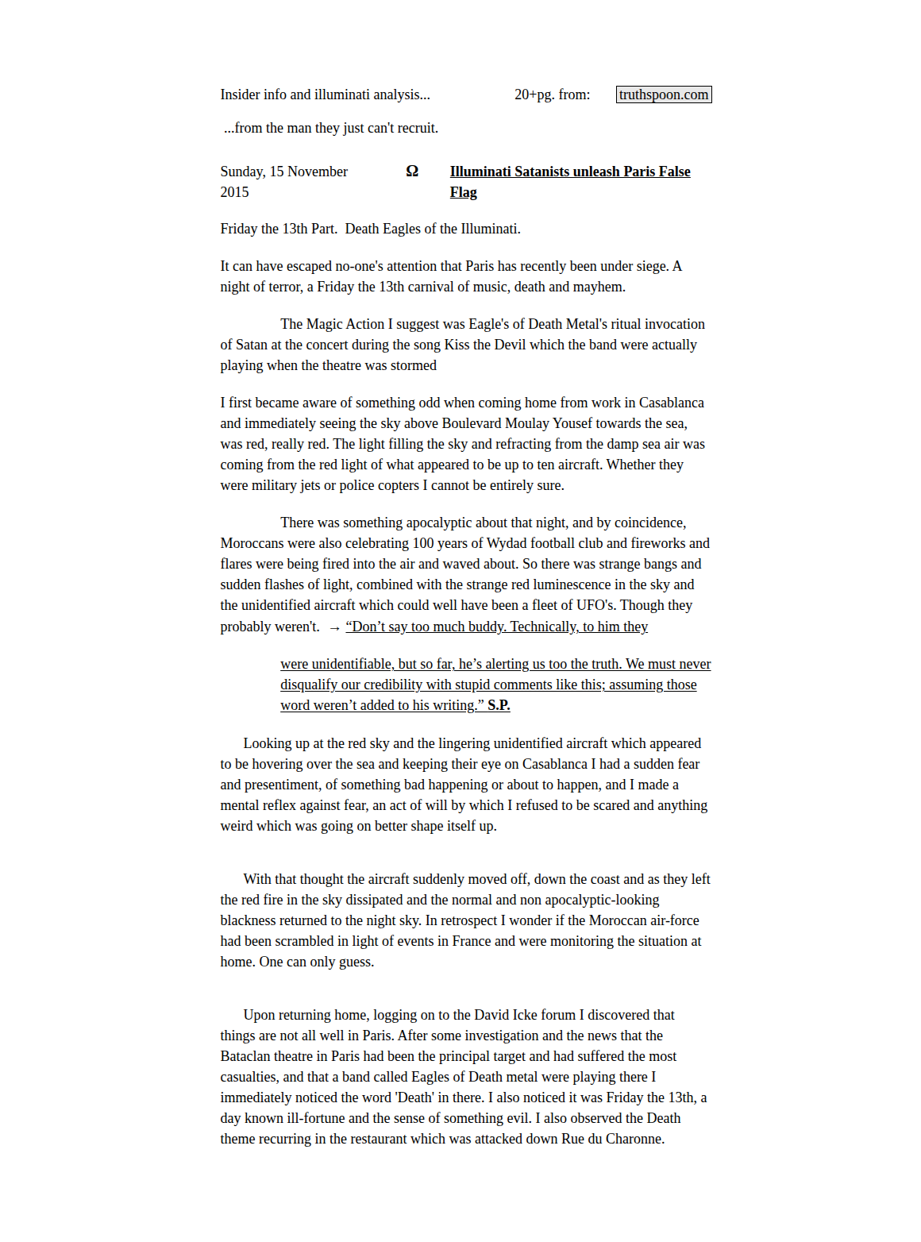Insider info and illuminati analysis...
20+pg. from:
truthspoon.com
...from the man they just can't recruit.
Sunday, 15 November 2015 Ω Illuminati Satanists unleash Paris False Flag
Friday the 13th Part. Death Eagles of the Illuminati.
It can have escaped no-one's attention that Paris has recently been under siege. A night of terror, a Friday the 13th carnival of music, death and mayhem.
The Magic Action I suggest was Eagle's of Death Metal's ritual invocation of Satan at the concert during the song Kiss the Devil which the band were actually playing when the theatre was stormed
I first became aware of something odd when coming home from work in Casablanca and immediately seeing the sky above Boulevard Moulay Yousef towards the sea, was red, really red. The light filling the sky and refracting from the damp sea air was coming from the red light of what appeared to be up to ten aircraft. Whether they were military jets or police copters I cannot be entirely sure.
There was something apocalyptic about that night, and by coincidence, Moroccans were also celebrating 100 years of Wydad football club and fireworks and flares were being fired into the air and waved about. So there was strange bangs and sudden flashes of light, combined with the strange red luminescence in the sky and the unidentified aircraft which could well have been a fleet of UFO's. Though they probably weren't. → “Don’t say too much buddy. Technically, to him they
were unidentifiable, but so far, he’s alerting us too the truth. We must never disqualify our credibility with stupid comments like this; assuming those word weren’t added to his writing.” S.P.
Looking up at the red sky and the lingering unidentified aircraft which appeared to be hovering over the sea and keeping their eye on Casablanca I had a sudden fear and presentiment, of something bad happening or about to happen, and I made a mental reflex against fear, an act of will by which I refused to be scared and anything weird which was going on better shape itself up.
With that thought the aircraft suddenly moved off, down the coast and as they left the red fire in the sky dissipated and the normal and non apocalyptic-looking blackness returned to the night sky. In retrospect I wonder if the Moroccan air-force had been scrambled in light of events in France and were monitoring the situation at home. One can only guess.
Upon returning home, logging on to the David Icke forum I discovered that things are not all well in Paris. After some investigation and the news that the Bataclan theatre in Paris had been the principal target and had suffered the most casualties, and that a band called Eagles of Death metal were playing there I immediately noticed the word 'Death' in there. I also noticed it was Friday the 13th, a day known ill-fortune and the sense of something evil. I also observed the Death theme recurring in the restaurant which was attacked down Rue du Charonne.